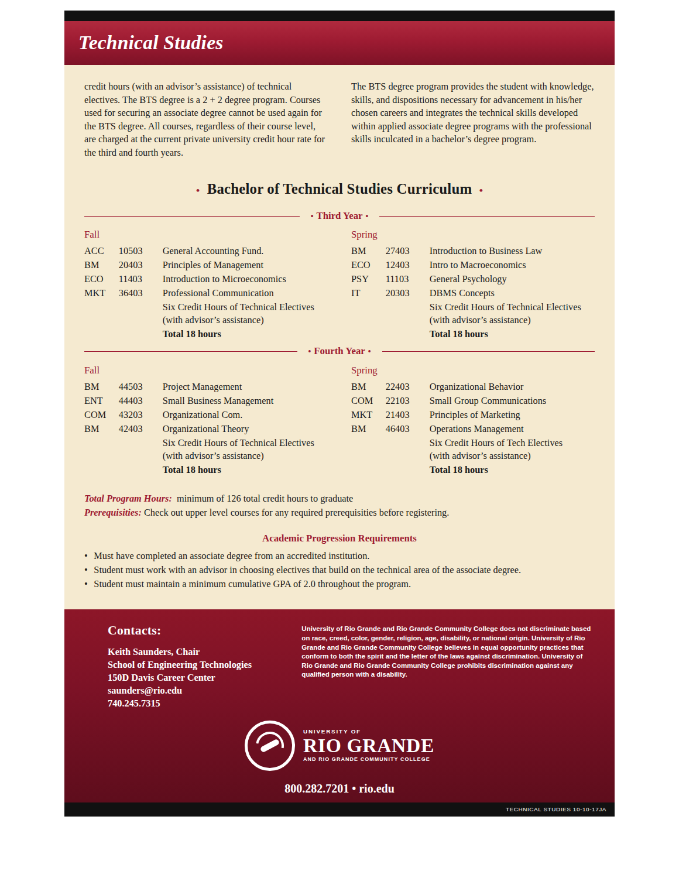Technical Studies
credit hours (with an advisor’s assistance) of technical electives. The BTS degree is a 2 + 2 degree program. Courses used for securing an associate degree cannot be used again for the BTS degree. All courses, regardless of their course level, are charged at the current private university credit hour rate for the third and fourth years.
The BTS degree program provides the student with knowledge, skills, and dispositions necessary for advancement in his/her chosen careers and integrates the technical skills developed within applied associate degree programs with the professional skills inculcated in a bachelor’s degree program.
• Bachelor of Technical Studies Curriculum •
•Third Year•
Fall
| ACC | 10503 | General Accounting Fund. |
| BM | 20403 | Principles of Management |
| ECO | 11403 | Introduction to Microeconomics |
| MKT | 36403 | Professional Communication |
| | | Six Credit Hours of Technical Electives (with advisor’s assistance) Total 18 hours |
Spring
| BM | 27403 | Introduction to Business Law |
| ECO | 12403 | Intro to Macroeconomics |
| PSY | 11103 | General Psychology |
| IT | 20303 | DBMS Concepts |
| | | Six Credit Hours of Technical Electives (with advisor’s assistance) Total 18 hours |
•Fourth Year•
Fall
| BM | 44503 | Project Management |
| ENT | 44403 | Small Business Management |
| COM | 43203 | Organizational Com. |
| BM | 42403 | Organizational Theory |
| | | Six Credit Hours of Technical Electives (with advisor’s assistance) Total 18 hours |
Spring
| BM | 22403 | Organizational Behavior |
| COM | 22103 | Small Group Communications |
| MKT | 21403 | Principles of Marketing |
| BM | 46403 | Operations Management |
| | | Six Credit Hours of Tech Electives (with advisor’s assistance) Total 18 hours |
Total Program Hours: minimum of 126 total credit hours to graduate
Prerequisities: Check out upper level courses for any required prerequisities before registering.
Academic Progression Requirements
Must have completed an associate degree from an accredited institution.
Student must work with an advisor in choosing electives that build on the technical area of the associate degree.
Student must maintain a minimum cumulative GPA of 2.0 throughout the program.
Contacts:
Keith Saunders, Chair
School of Engineering Technologies
150D Davis Career Center
saunders@rio.edu
740.245.7315
University of Rio Grande and Rio Grande Community College does not discriminate based on race, creed, color, gender, religion, age, disability, or national origin. University of Rio Grande and Rio Grande Community College believes in equal opportunity practices that conform to both the spirit and the letter of the laws against discrimination. University of Rio Grande and Rio Grande Community College prohibits discrimination against any qualified person with a disability.
UNIVERSITY OF RIO GRANDE AND RIO GRANDE COMMUNITY COLLEGE
800.282.7201 • rio.edu
TECHNICAL STUDIES 10-10-17JA